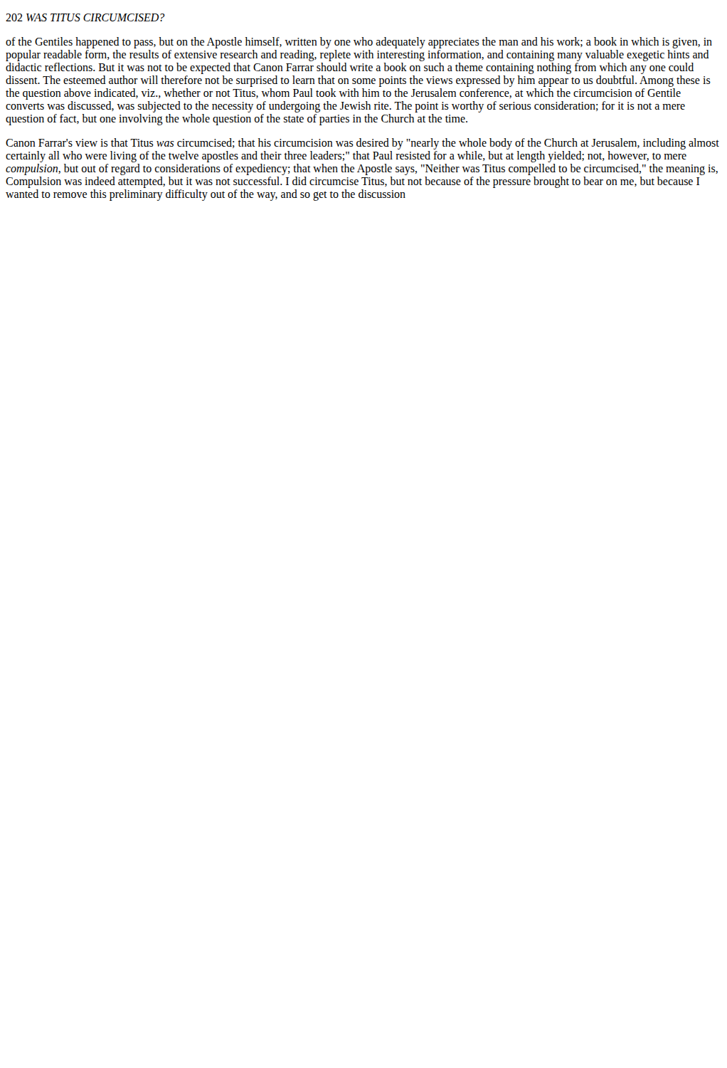202 WAS TITUS CIRCUMCISED?
of the Gentiles happened to pass, but on the Apostle himself, written by one who adequately appreciates the man and his work; a book in which is given, in popular readable form, the results of extensive research and reading, replete with interesting information, and containing many valuable exegetic hints and didactic reflections. But it was not to be expected that Canon Farrar should write a book on such a theme containing nothing from which any one could dissent. The esteemed author will therefore not be surprised to learn that on some points the views expressed by him appear to us doubtful. Among these is the question above indicated, viz., whether or not Titus, whom Paul took with him to the Jerusalem conference, at which the circumcision of Gentile converts was discussed, was subjected to the necessity of undergoing the Jewish rite. The point is worthy of serious consideration; for it is not a mere question of fact, but one involving the whole question of the state of parties in the Church at the time.
Canon Farrar's view is that Titus was circumcised; that his circumcision was desired by "nearly the whole body of the Church at Jerusalem, including almost certainly all who were living of the twelve apostles and their three leaders;" that Paul resisted for a while, but at length yielded; not, however, to mere compulsion, but out of regard to considerations of expediency; that when the Apostle says, "Neither was Titus compelled to be circumcised," the meaning is, Compulsion was indeed attempted, but it was not successful. I did circumcise Titus, but not because of the pressure brought to bear on me, but because I wanted to remove this preliminary difficulty out of the way, and so get to the discussion